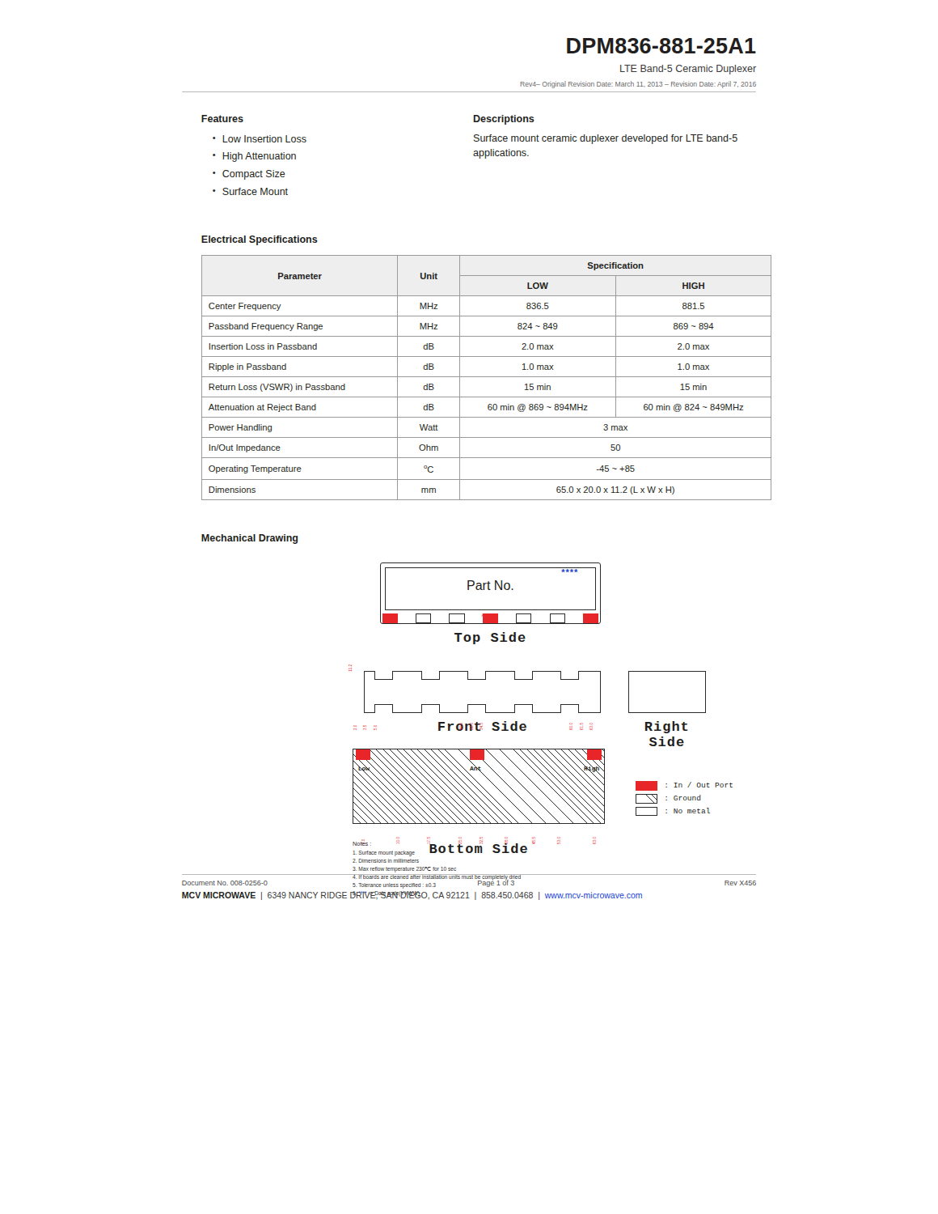DPM836-881-25A1
LTE Band-5 Ceramic Duplexer
Rev4– Original Revision Date: March 11, 2013 – Revision Date: April 7, 2016
Features
Low Insertion Loss
High Attenuation
Compact Size
Surface Mount
Descriptions
Surface mount ceramic duplexer developed for LTE band-5 applications.
Electrical Specifications
| Parameter | Unit | Specification |
| --- | --- | --- |
| LOW | HIGH |
| Center Frequency | MHz | 836.5 | 881.5 |
| Passband Frequency Range | MHz | 824 ~ 849 | 869 ~ 894 |
| Insertion Loss in Passband | dB | 2.0 max | 2.0 max |
| Ripple in Passband | dB | 1.0 max | 1.0 max |
| Return Loss (VSWR) in Passband | dB | 15 min | 15 min |
| Attenuation at Reject Band | dB | 60 min @ 869 ~ 894MHz | 60 min @ 824 ~ 849MHz |
| Power Handling | Watt | 3 max |
| In/Out Impedance | Ohm | 50 |
| Operating Temperature | o C | -45 ~ +85 |
| Dimensions | mm | 65.0 x 20.0 x 11.2 (L x W x H) |
Mechanical Drawing
****
Part No.
LOW ANT HIGH
Top Side
11.2
Front Side
Right Side
2.0
3.5
5.0
30.5
32.5
34.5
60.0
61.5
63.0
Low
Ant
High
2.0
10.0
17.5
25.0
32.5
38.0
45.5
53.0
63.0
Bottom Side
: In / Out Port
: Ground
: No metal
Notes :
1. Surface mount package
2. Dimensions in millimeters
3. Max reflow temperature 230℃ for 10 sec
4. If boards are cleaned after installation units must be completely dried
5. Tolerance unless specified : ±0.3
6. **** -> Date code(YYWW)
Document No. 008-0256-0 Page 1 of 3 Rev X456
MCV MICROWAVE | 6349 NANCY RIDGE DRIVE, SAN DIEGO, CA 92121 | 858.450.0468 | www.mcv-microwave.com